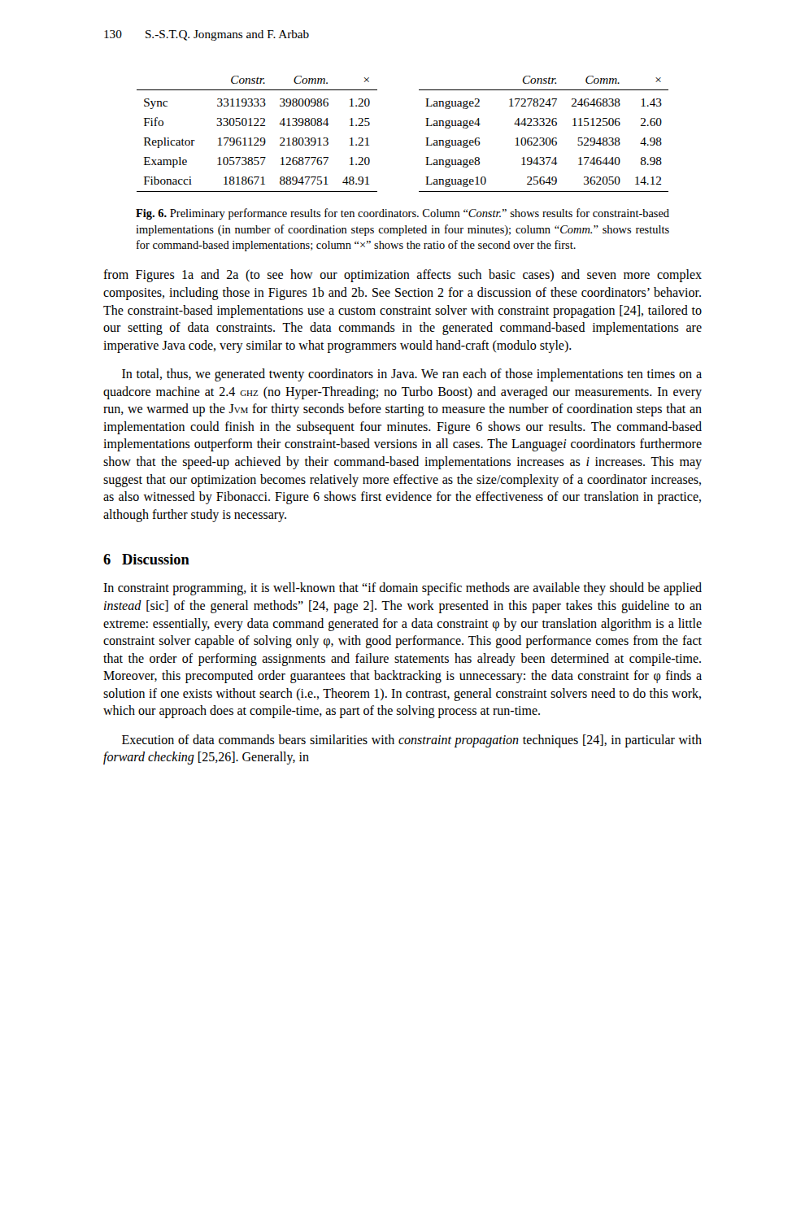130 S.-S.T.Q. Jongmans and F. Arbab
| | Constr. | Comm. | × |
| --- | --- | --- | --- |
| Sync | 33119333 | 39800986 | 1.20 |
| Fifo | 33050122 | 41398084 | 1.25 |
| Replicator | 17961129 | 21803913 | 1.21 |
| Example | 10573857 | 12687767 | 1.20 |
| Fibonacci | 1818671 | 88947751 | 48.91 |
| | Constr. | Comm. | × |
| --- | --- | --- | --- |
| Language2 | 17278247 | 24646838 | 1.43 |
| Language4 | 4423326 | 11512506 | 2.60 |
| Language6 | 1062306 | 5294838 | 4.98 |
| Language8 | 194374 | 1746440 | 8.98 |
| Language10 | 25649 | 362050 | 14.12 |
Fig. 6. Preliminary performance results for ten coordinators. Column “Constr.” shows results for constraint-based implementations (in number of coordination steps completed in four minutes); column “Comm.” shows restults for command-based implementations; column “×” shows the ratio of the second over the first.
from Figures 1a and 2a (to see how our optimization affects such basic cases) and seven more complex composites, including those in Figures 1b and 2b. See Section 2 for a discussion of these coordinators’ behavior. The constraint-based implementations use a custom constraint solver with constraint propagation [24], tailored to our setting of data constraints. The data commands in the generated command-based implementations are imperative Java code, very similar to what programmers would hand-craft (modulo style).
In total, thus, we generated twenty coordinators in Java. We ran each of those implementations ten times on a quadcore machine at 2.4 ghz (no Hyper-Threading; no Turbo Boost) and averaged our measurements. In every run, we warmed up the Jvm for thirty seconds before starting to measure the number of coordination steps that an implementation could finish in the subsequent four minutes. Figure 6 shows our results. The command-based implementations outperform their constraint-based versions in all cases. The Languagei coordinators furthermore show that the speed-up achieved by their command-based implementations increases as i increases. This may suggest that our optimization becomes relatively more effective as the size/complexity of a coordinator increases, as also witnessed by Fibonacci. Figure 6 shows first evidence for the effectiveness of our translation in practice, although further study is necessary.
6 Discussion
In constraint programming, it is well-known that “if domain specific methods are available they should be applied instead [sic] of the general methods” [24, page 2]. The work presented in this paper takes this guideline to an extreme: essentially, every data command generated for a data constraint φ by our translation algorithm is a little constraint solver capable of solving only φ, with good performance. This good performance comes from the fact that the order of performing assignments and failure statements has already been determined at compile-time. Moreover, this precomputed order guarantees that backtracking is unnecessary: the data constraint for φ finds a solution if one exists without search (i.e., Theorem 1). In contrast, general constraint solvers need to do this work, which our approach does at compile-time, as part of the solving process at run-time.
Execution of data commands bears similarities with constraint propagation techniques [24], in particular with forward checking [25,26]. Generally, in